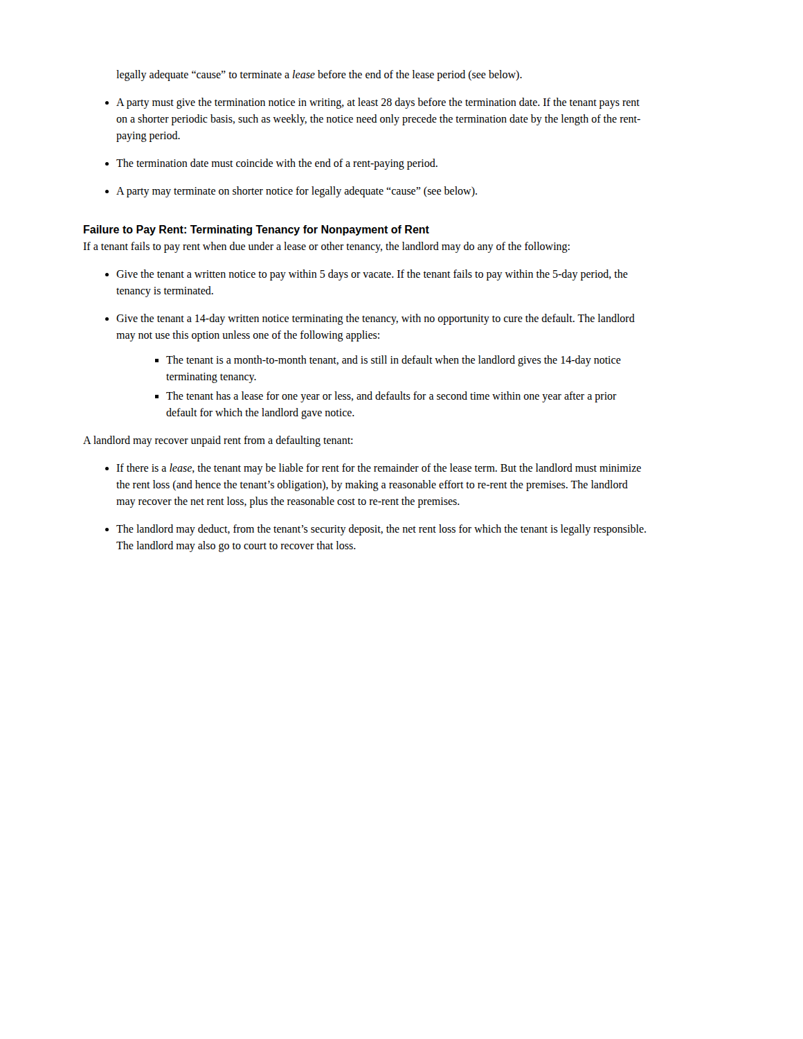legally adequate “cause” to terminate a lease before the end of the lease period (see below).
A party must give the termination notice in writing, at least 28 days before the termination date. If the tenant pays rent on a shorter periodic basis, such as weekly, the notice need only precede the termination date by the length of the rent-paying period.
The termination date must coincide with the end of a rent-paying period.
A party may terminate on shorter notice for legally adequate “cause” (see below).
Failure to Pay Rent: Terminating Tenancy for Nonpayment of Rent
If a tenant fails to pay rent when due under a lease or other tenancy, the landlord may do any of the following:
Give the tenant a written notice to pay within 5 days or vacate. If the tenant fails to pay within the 5-day period, the tenancy is terminated.
Give the tenant a 14-day written notice terminating the tenancy, with no opportunity to cure the default. The landlord may not use this option unless one of the following applies:
The tenant is a month-to-month tenant, and is still in default when the landlord gives the 14-day notice terminating tenancy.
The tenant has a lease for one year or less, and defaults for a second time within one year after a prior default for which the landlord gave notice.
A landlord may recover unpaid rent from a defaulting tenant:
If there is a lease, the tenant may be liable for rent for the remainder of the lease term. But the landlord must minimize the rent loss (and hence the tenant’s obligation), by making a reasonable effort to re-rent the premises. The landlord may recover the net rent loss, plus the reasonable cost to re-rent the premises.
The landlord may deduct, from the tenant’s security deposit, the net rent loss for which the tenant is legally responsible. The landlord may also go to court to recover that loss.